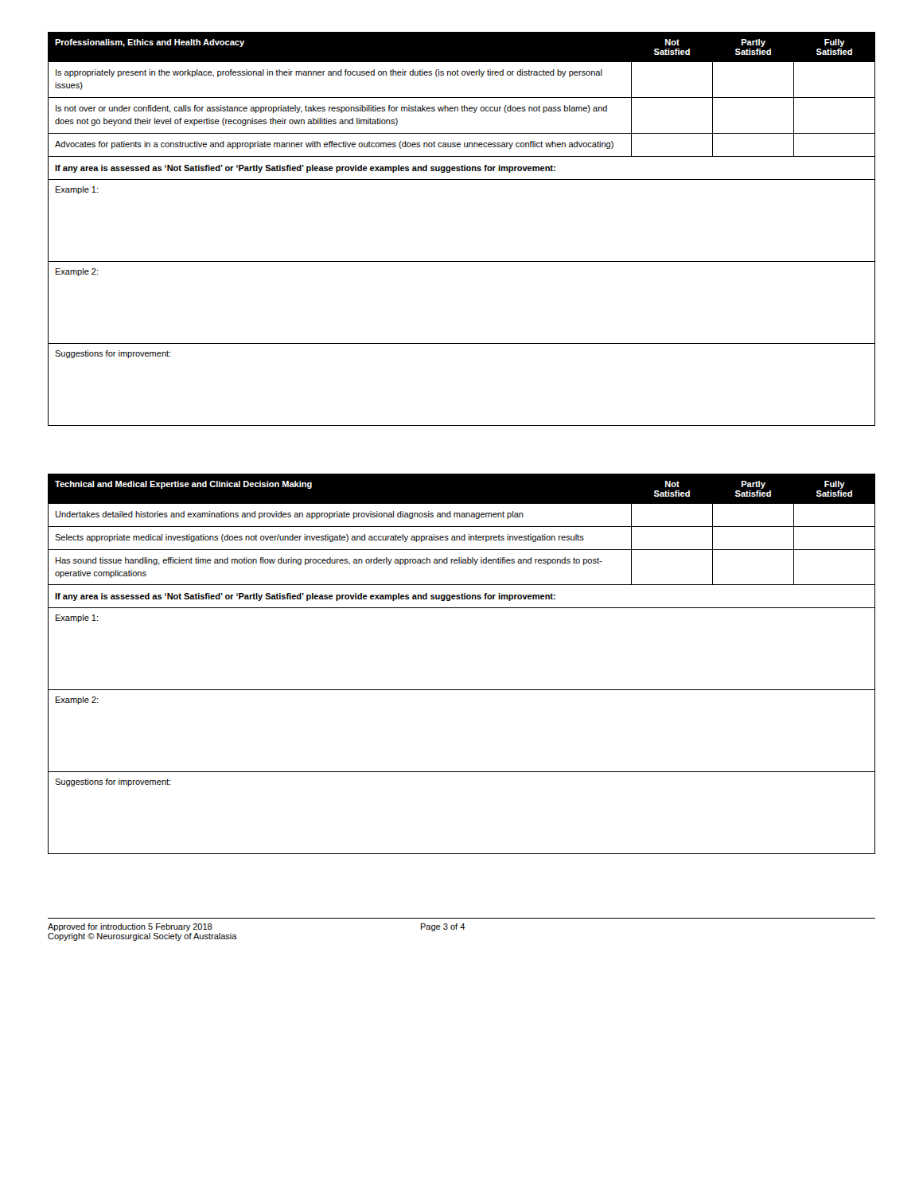| Professionalism, Ethics and Health Advocacy | Not Satisfied | Partly Satisfied | Fully Satisfied |
| --- | --- | --- | --- |
| Is appropriately present in the workplace, professional in their manner and focused on their duties (is not overly tired or distracted by personal issues) | | | |
| Is not over or under confident, calls for assistance appropriately, takes responsibilities for mistakes when they occur (does not pass blame) and does not go beyond their level of expertise (recognises their own abilities and limitations) | | | |
| Advocates for patients in a constructive and appropriate manner with effective outcomes (does not cause unnecessary conflict when advocating) | | | |
| If any area is assessed as ‘Not Satisfied’ or ‘Partly Satisfied’ please provide examples and suggestions for improvement: |
| Example 1: |
| Example 2: |
| Suggestions for improvement: |
| Technical and Medical Expertise and Clinical Decision Making | Not Satisfied | Partly Satisfied | Fully Satisfied |
| --- | --- | --- | --- |
| Undertakes detailed histories and examinations and provides an appropriate provisional diagnosis and management plan | | | |
| Selects appropriate medical investigations (does not over/under investigate) and accurately appraises and interprets investigation results | | | |
| Has sound tissue handling, efficient time and motion flow during procedures, an orderly approach and reliably identifies and responds to post-operative complications | | | |
| If any area is assessed as ‘Not Satisfied’ or ‘Partly Satisfied’ please provide examples and suggestions for improvement: |
| Example 1: |
| Example 2: |
| Suggestions for improvement: |
Approved for introduction 5 February 2018
Copyright © Neurosurgical Society of Australasia Page 3 of 4